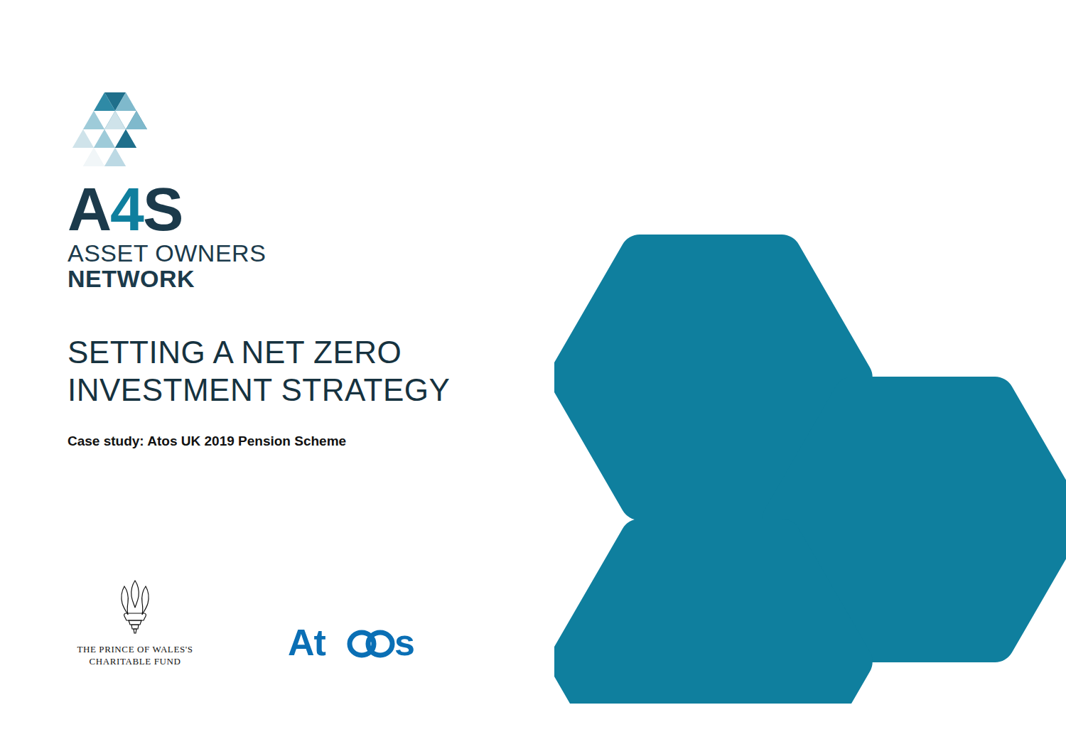A4 S
ASSET OWNERS
NETWORK
SETTING A NET ZERO
INVESTMENT STRATEGY
Case study: Atos UK 2019 Pension Scheme
THE PRINCE OF WALES'S
CHARITABLE FUND
At s